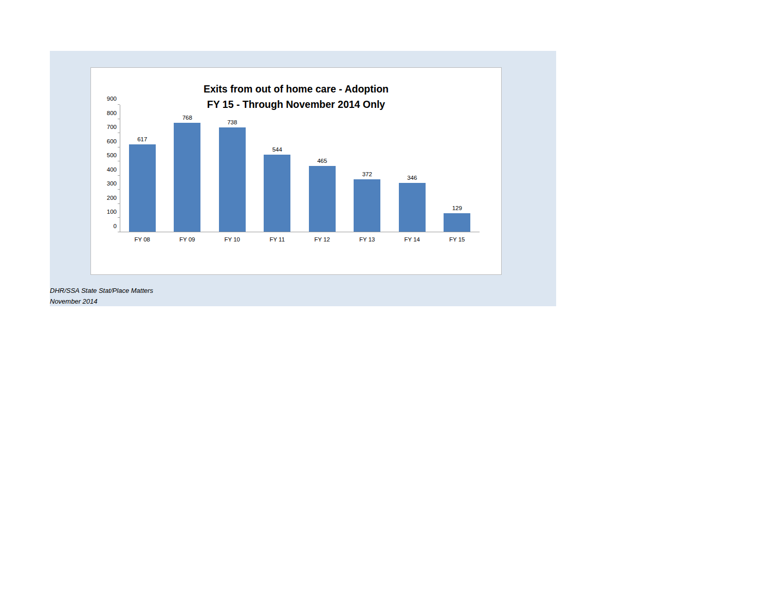Exits from out of home care - Adoption
FY 15 - Through November 2014 Only
0
100
200
300
400
500
600
700
800
900
617
FY 08
768
FY 09
738
FY 10
544
FY 11
465
FY 12
372
FY 13
346
FY 14
129
FY 15
DHR/SSA State Stat/Place Matters
November 2014